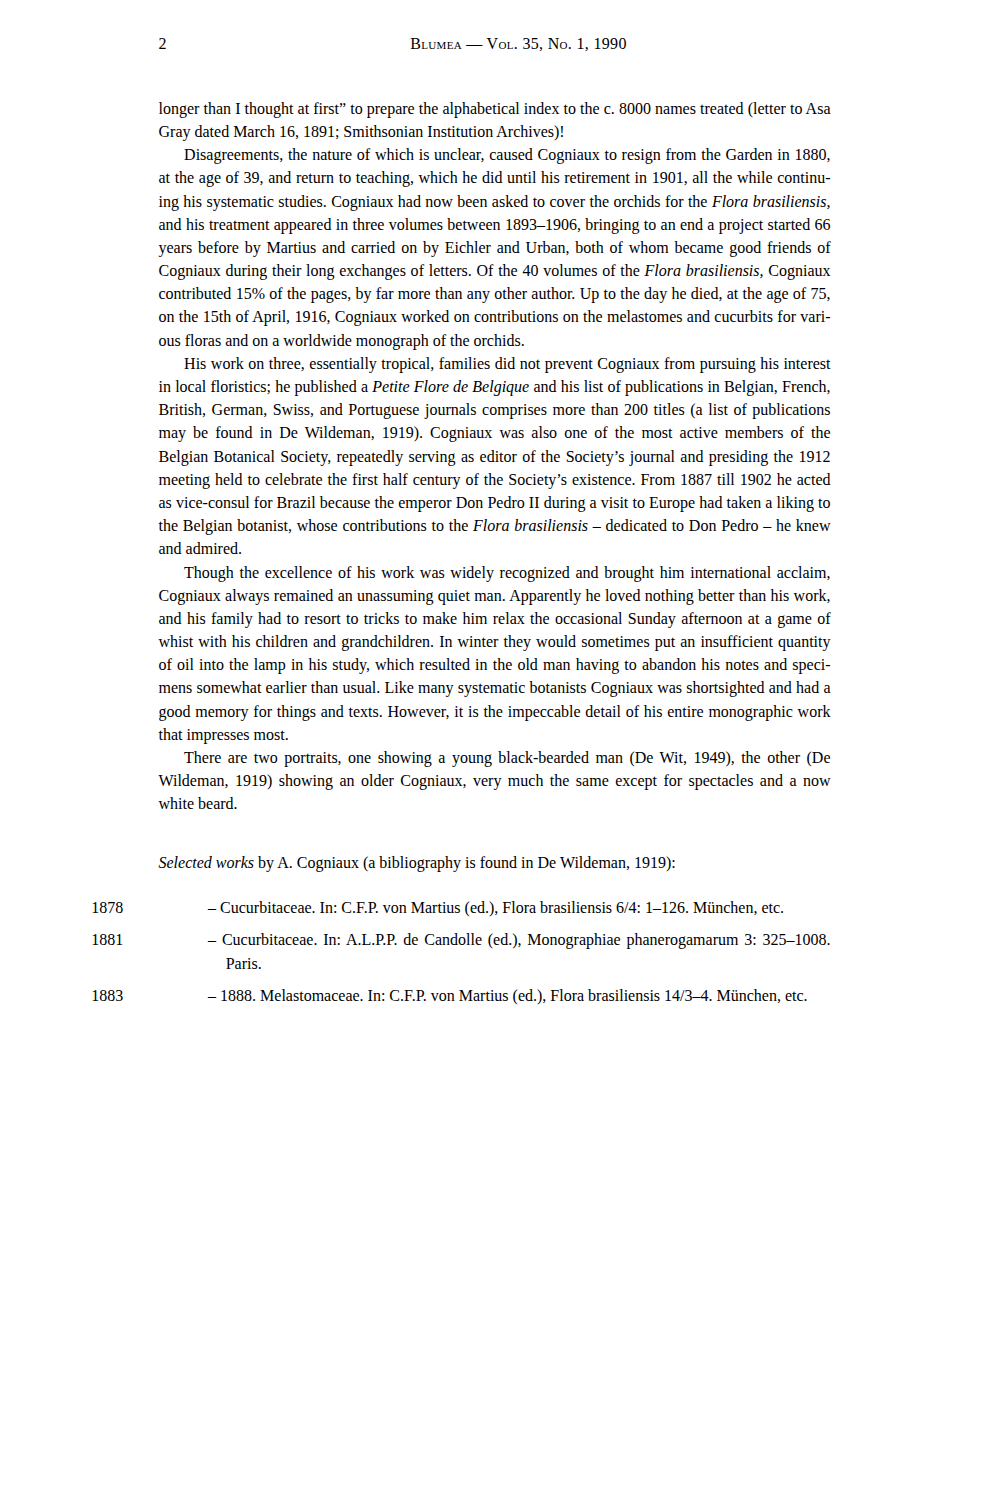2 Blumea — Vol. 35, No. 1, 1990
longer than I thought at first” to prepare the alphabetical index to the c. 8000 names treated (letter to Asa Gray dated March 16, 1891; Smithsonian Institution Archives)!
Disagreements, the nature of which is unclear, caused Cogniaux to resign from the Garden in 1880, at the age of 39, and return to teaching, which he did until his retirement in 1901, all the while continuing his systematic studies. Cogniaux had now been asked to cover the orchids for the Flora brasiliensis, and his treatment appeared in three volumes between 1893–1906, bringing to an end a project started 66 years before by Martius and carried on by Eichler and Urban, both of whom became good friends of Cogniaux during their long exchanges of letters. Of the 40 volumes of the Flora brasiliensis, Cogniaux contributed 15% of the pages, by far more than any other author. Up to the day he died, at the age of 75, on the 15th of April, 1916, Cogniaux worked on contributions on the melastomes and cucurbits for various floras and on a worldwide monograph of the orchids.
His work on three, essentially tropical, families did not prevent Cogniaux from pursuing his interest in local floristics; he published a Petite Flore de Belgique and his list of publications in Belgian, French, British, German, Swiss, and Portuguese journals comprises more than 200 titles (a list of publications may be found in De Wildeman, 1919). Cogniaux was also one of the most active members of the Belgian Botanical Society, repeatedly serving as editor of the Society’s journal and presiding the 1912 meeting held to celebrate the first half century of the Society’s existence. From 1887 till 1902 he acted as vice-consul for Brazil because the emperor Don Pedro II during a visit to Europe had taken a liking to the Belgian botanist, whose contributions to the Flora brasiliensis – dedicated to Don Pedro – he knew and admired.
Though the excellence of his work was widely recognized and brought him international acclaim, Cogniaux always remained an unassuming quiet man. Apparently he loved nothing better than his work, and his family had to resort to tricks to make him relax the occasional Sunday afternoon at a game of whist with his children and grandchildren. In winter they would sometimes put an insufficient quantity of oil into the lamp in his study, which resulted in the old man having to abandon his notes and specimens somewhat earlier than usual. Like many systematic botanists Cogniaux was shortsighted and had a good memory for things and texts. However, it is the impeccable detail of his entire monographic work that impresses most.
There are two portraits, one showing a young black-bearded man (De Wit, 1949), the other (De Wildeman, 1919) showing an older Cogniaux, very much the same except for spectacles and a now white beard.
Selected works by A. Cogniaux (a bibliography is found in De Wildeman, 1919):
1878– Cucurbitaceae. In: C.F.P. von Martius (ed.), Flora brasiliensis 6/4: 1–126. München, etc.
1881– Cucurbitaceae. In: A.L.P.P. de Candolle (ed.), Monographiae phanerogamarum 3: 325–1008. Paris.
1883– 1888. Melastomaceae. In: C.F.P. von Martius (ed.), Flora brasiliensis 14/3–4. München, etc.